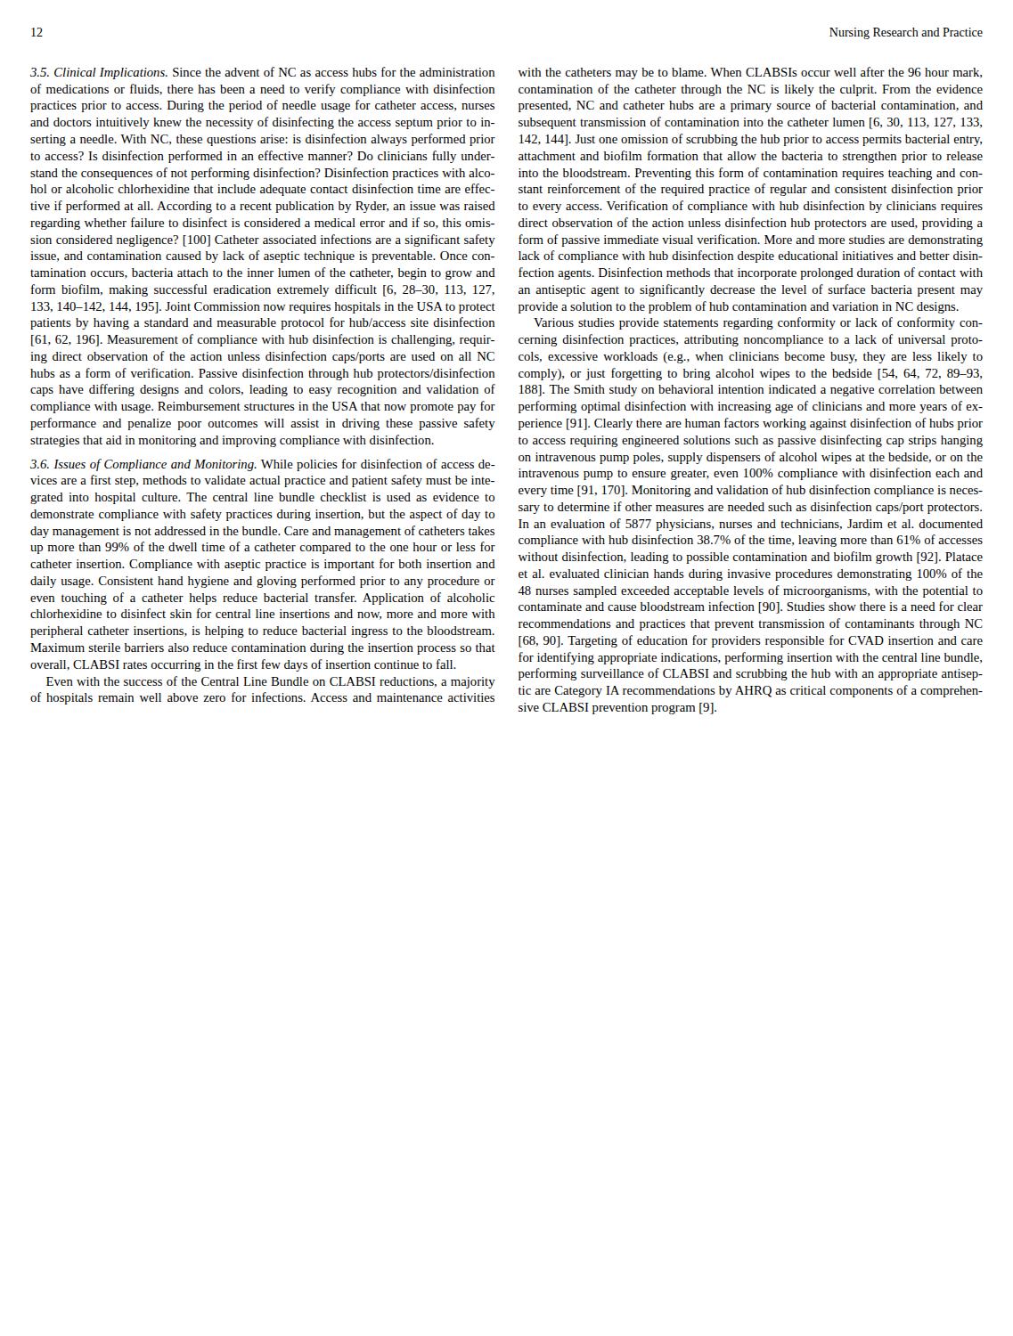12 Nursing Research and Practice
3.5. Clinical Implications.
Since the advent of NC as access hubs for the administration of medications or fluids, there has been a need to verify compliance with disinfection practices prior to access. During the period of needle usage for catheter access, nurses and doctors intuitively knew the necessity of disinfecting the access septum prior to inserting a needle. With NC, these questions arise: is disinfection always performed prior to access? Is disinfection performed in an effective manner? Do clinicians fully understand the consequences of not performing disinfection? Disinfection practices with alcohol or alcoholic chlorhexidine that include adequate contact disinfection time are effective if performed at all. According to a recent publication by Ryder, an issue was raised regarding whether failure to disinfect is considered a medical error and if so, this omission considered negligence? [100] Catheter associated infections are a significant safety issue, and contamination caused by lack of aseptic technique is preventable. Once contamination occurs, bacteria attach to the inner lumen of the catheter, begin to grow and form biofilm, making successful eradication extremely difficult [6, 28–30, 113, 127, 133, 140–142, 144, 195]. Joint Commission now requires hospitals in the USA to protect patients by having a standard and measurable protocol for hub/access site disinfection [61, 62, 196]. Measurement of compliance with hub disinfection is challenging, requiring direct observation of the action unless disinfection caps/ports are used on all NC hubs as a form of verification. Passive disinfection through hub protectors/disinfection caps have differing designs and colors, leading to easy recognition and validation of compliance with usage. Reimbursement structures in the USA that now promote pay for performance and penalize poor outcomes will assist in driving these passive safety strategies that aid in monitoring and improving compliance with disinfection.
3.6. Issues of Compliance and Monitoring.
While policies for disinfection of access devices are a first step, methods to validate actual practice and patient safety must be integrated into hospital culture. The central line bundle checklist is used as evidence to demonstrate compliance with safety practices during insertion, but the aspect of day to day management is not addressed in the bundle. Care and management of catheters takes up more than 99% of the dwell time of a catheter compared to the one hour or less for catheter insertion. Compliance with aseptic practice is important for both insertion and daily usage. Consistent hand hygiene and gloving performed prior to any procedure or even touching of a catheter helps reduce bacterial transfer. Application of alcoholic chlorhexidine to disinfect skin for central line insertions and now, more and more with peripheral catheter insertions, is helping to reduce bacterial ingress to the bloodstream. Maximum sterile barriers also reduce contamination during the insertion process so that overall, CLABSI rates occurring in the first few days of insertion continue to fall.
Even with the success of the Central Line Bundle on CLABSI reductions, a majority of hospitals remain well above zero for infections. Access and maintenance activities with the catheters may be to blame. When CLABSIs occur well after the 96 hour mark, contamination of the catheter through the NC is likely the culprit. From the evidence presented, NC and catheter hubs are a primary source of bacterial contamination, and subsequent transmission of contamination into the catheter lumen [6, 30, 113, 127, 133, 142, 144]. Just one omission of scrubbing the hub prior to access permits bacterial entry, attachment and biofilm formation that allow the bacteria to strengthen prior to release into the bloodstream. Preventing this form of contamination requires teaching and constant reinforcement of the required practice of regular and consistent disinfection prior to every access. Verification of compliance with hub disinfection by clinicians requires direct observation of the action unless disinfection hub protectors are used, providing a form of passive immediate visual verification. More and more studies are demonstrating lack of compliance with hub disinfection despite educational initiatives and better disinfection agents. Disinfection methods that incorporate prolonged duration of contact with an antiseptic agent to significantly decrease the level of surface bacteria present may provide a solution to the problem of hub contamination and variation in NC designs.
Various studies provide statements regarding conformity or lack of conformity concerning disinfection practices, attributing noncompliance to a lack of universal protocols, excessive workloads (e.g., when clinicians become busy, they are less likely to comply), or just forgetting to bring alcohol wipes to the bedside [54, 64, 72, 89–93, 188]. The Smith study on behavioral intention indicated a negative correlation between performing optimal disinfection with increasing age of clinicians and more years of experience [91]. Clearly there are human factors working against disinfection of hubs prior to access requiring engineered solutions such as passive disinfecting cap strips hanging on intravenous pump poles, supply dispensers of alcohol wipes at the bedside, or on the intravenous pump to ensure greater, even 100% compliance with disinfection each and every time [91, 170]. Monitoring and validation of hub disinfection compliance is necessary to determine if other measures are needed such as disinfection caps/port protectors. In an evaluation of 5877 physicians, nurses and technicians, Jardim et al. documented compliance with hub disinfection 38.7% of the time, leaving more than 61% of accesses without disinfection, leading to possible contamination and biofilm growth [92]. Platace et al. evaluated clinician hands during invasive procedures demonstrating 100% of the 48 nurses sampled exceeded acceptable levels of microorganisms, with the potential to contaminate and cause bloodstream infection [90]. Studies show there is a need for clear recommendations and practices that prevent transmission of contaminants through NC [68, 90]. Targeting of education for providers responsible for CVAD insertion and care for identifying appropriate indications, performing insertion with the central line bundle, performing surveillance of CLABSI and scrubbing the hub with an appropriate antiseptic are Category IA recommendations by AHRQ as critical components of a comprehensive CLABSI prevention program [9].